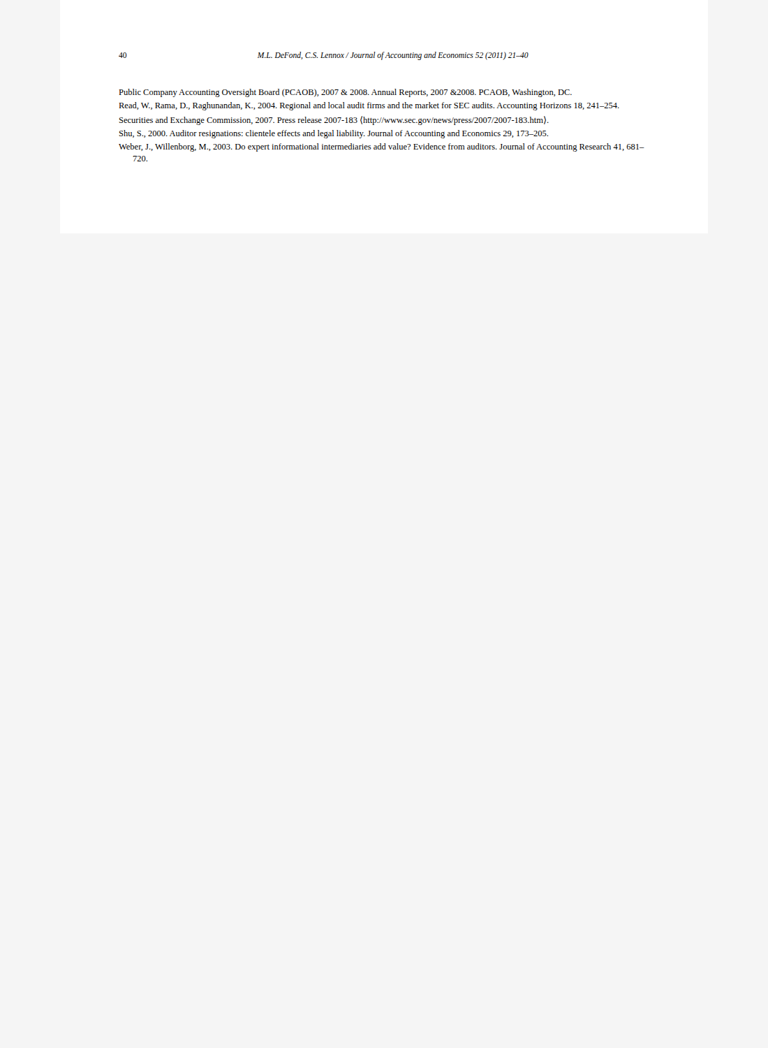40 M.L. DeFond, C.S. Lennox / Journal of Accounting and Economics 52 (2011) 21–40
Public Company Accounting Oversight Board (PCAOB), 2007 & 2008. Annual Reports, 2007 &2008. PCAOB, Washington, DC.
Read, W., Rama, D., Raghunandan, K., 2004. Regional and local audit firms and the market for SEC audits. Accounting Horizons 18, 241–254.
Securities and Exchange Commission, 2007. Press release 2007-183 ⟨http://www.sec.gov/news/press/2007/2007-183.htm⟩.
Shu, S., 2000. Auditor resignations: clientele effects and legal liability. Journal of Accounting and Economics 29, 173–205.
Weber, J., Willenborg, M., 2003. Do expert informational intermediaries add value? Evidence from auditors. Journal of Accounting Research 41, 681–720.